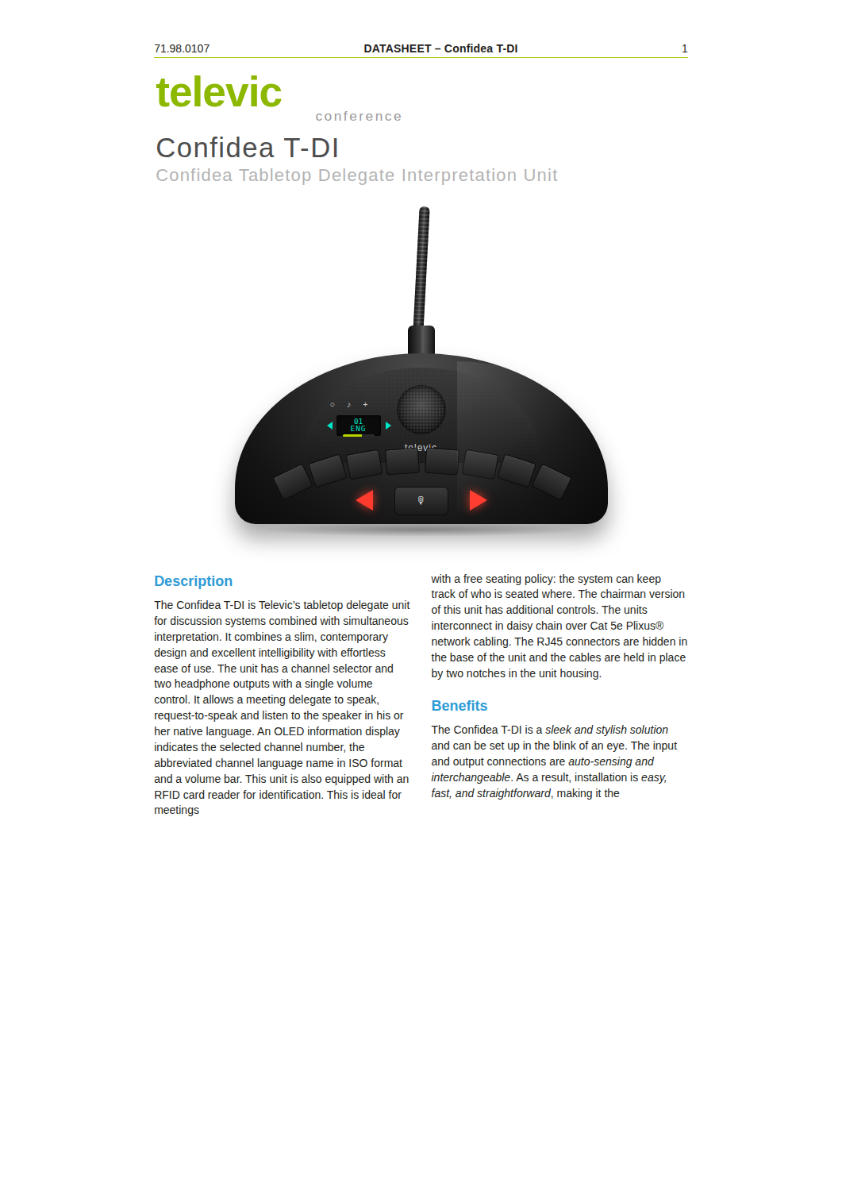71.98.0107
DATASHEET – Confidea T-DI
1
televic
conference
Confidea T-DI
Confidea Tabletop Delegate Interpretation Unit
televic
○ ♪ +
01
ENG
🎙
Description
The Confidea T-DI is Televic’s tabletop delegate unit for discussion systems combined with simultaneous interpretation. It combines a slim, contemporary design and excellent intelligibility with effortless ease of use. The unit has a channel selector and two headphone outputs with a single volume control. It allows a meeting delegate to speak, request-to-speak and listen to the speaker in his or her native language. An OLED information display indicates the selected channel number, the abbreviated channel language name in ISO format and a volume bar. This unit is also equipped with an RFID card reader for identification. This is ideal for meetings
with a free seating policy: the system can keep track of who is seated where. The chairman version of this unit has additional controls. The units interconnect in daisy chain over Cat 5e Plixus® network cabling. The RJ45 connectors are hidden in the base of the unit and the cables are held in place by two notches in the unit housing.
Benefits
The Confidea T-DI is a sleek and stylish solution and can be set up in the blink of an eye. The input and output connections are auto-sensing and interchangeable. As a result, installation is easy, fast, and straightforward, making it the